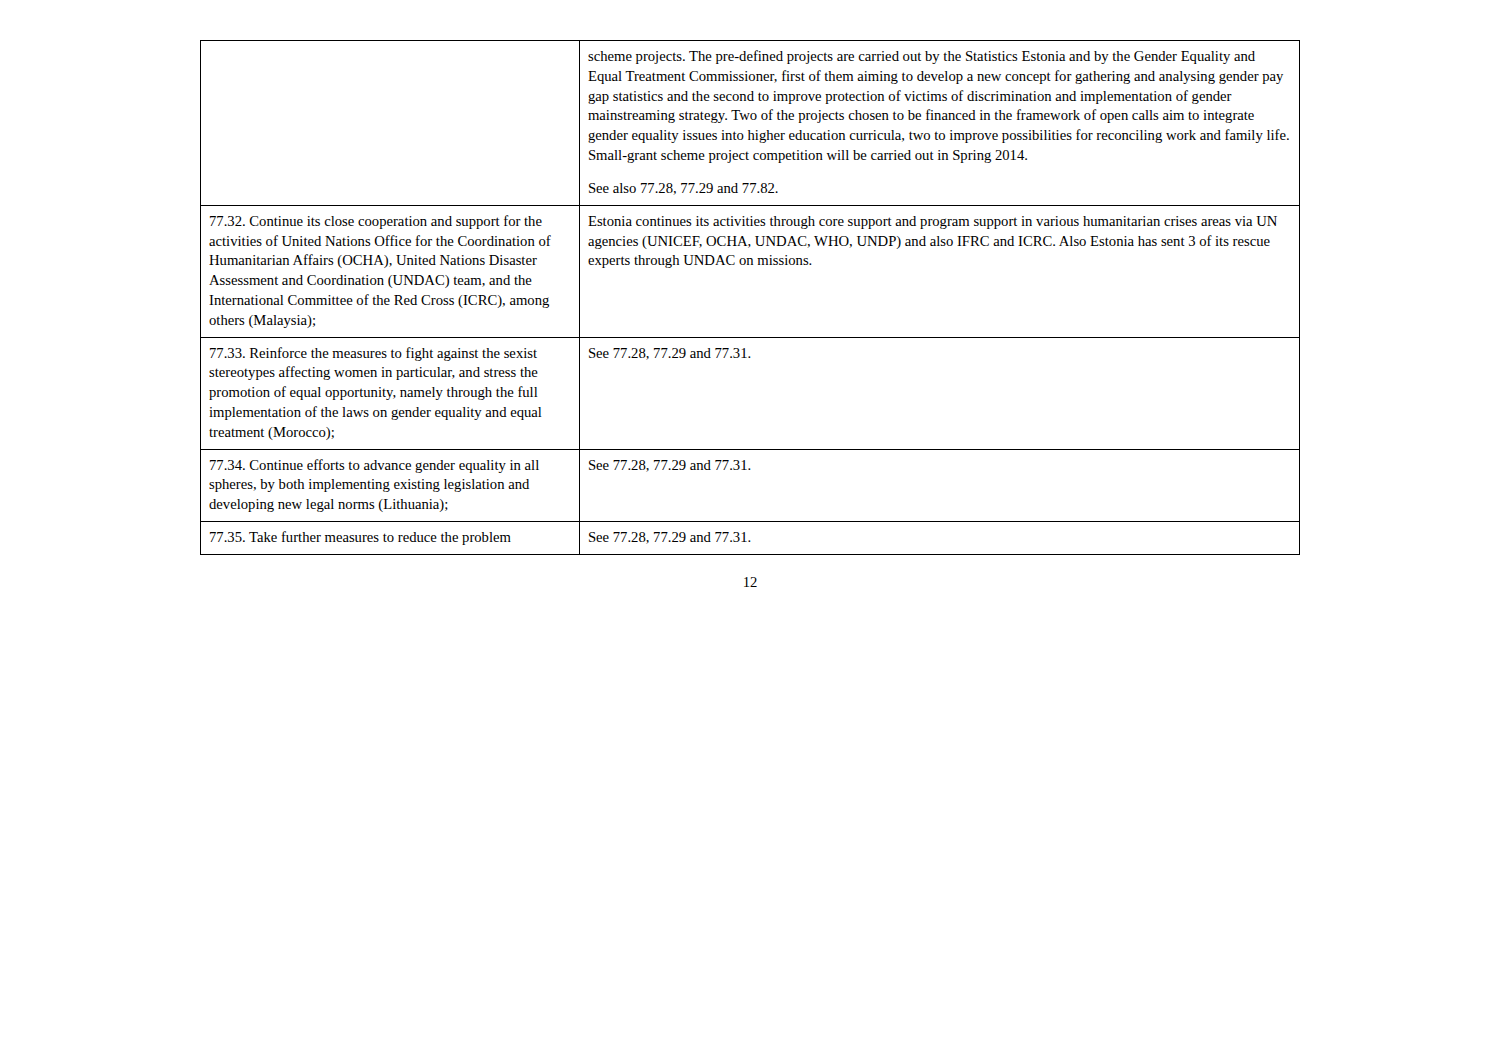| | scheme projects. The pre-defined projects are carried out by the Statistics Estonia and by the Gender Equality and Equal Treatment Commissioner, first of them aiming to develop a new concept for gathering and analysing gender pay gap statistics and the second to improve protection of victims of discrimination and implementation of gender mainstreaming strategy. Two of the projects chosen to be financed in the framework of open calls aim to integrate gender equality issues into higher education curricula, two to improve possibilities for reconciling work and family life. Small-grant scheme project competition will be carried out in Spring 2014. See also 77.28, 77.29 and 77.82. |
| 77.32. Continue its close cooperation and support for the activities of United Nations Office for the Coordination of Humanitarian Affairs (OCHA), United Nations Disaster Assessment and Coordination (UNDAC) team, and the International Committee of the Red Cross (ICRC), among others (Malaysia); | Estonia continues its activities through core support and program support in various humanitarian crises areas via UN agencies (UNICEF, OCHA, UNDAC, WHO, UNDP) and also IFRC and ICRC. Also Estonia has sent 3 of its rescue experts through UNDAC on missions. |
| 77.33. Reinforce the measures to fight against the sexist stereotypes affecting women in particular, and stress the promotion of equal opportunity, namely through the full implementation of the laws on gender equality and equal treatment (Morocco); | See 77.28, 77.29 and 77.31. |
| 77.34. Continue efforts to advance gender equality in all spheres, by both implementing existing legislation and developing new legal norms (Lithuania); | See 77.28, 77.29 and 77.31. |
| 77.35. Take further measures to reduce the problem | See 77.28, 77.29 and 77.31. |
12